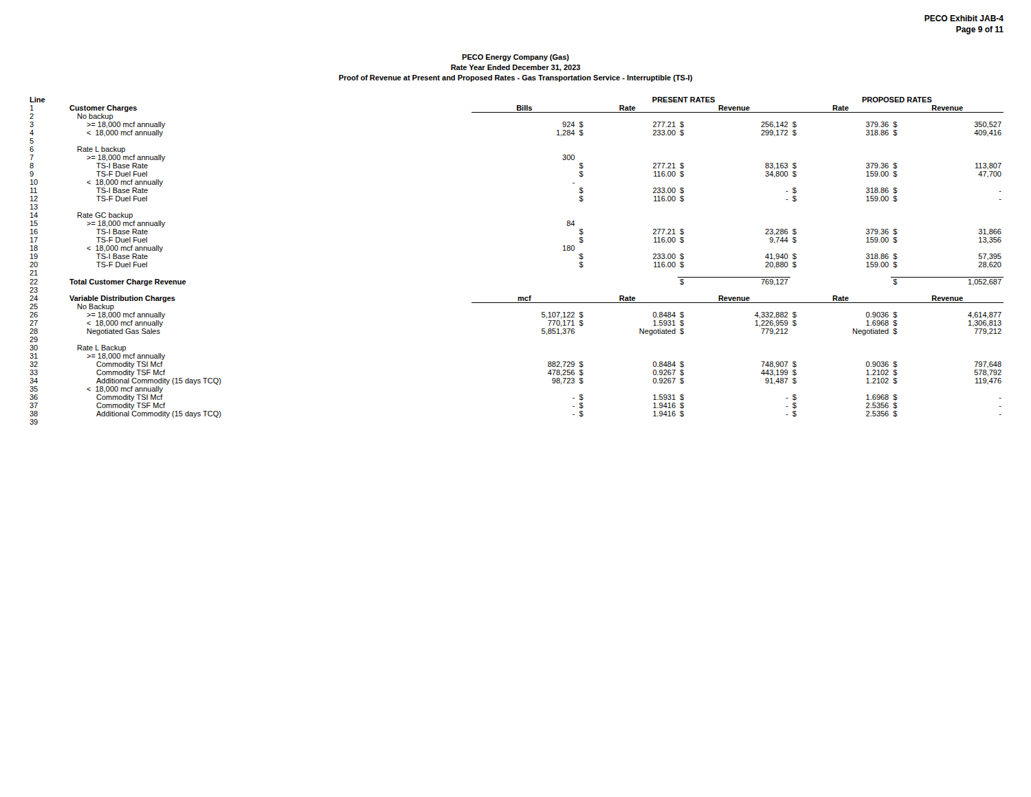PECO Exhibit JAB-4
Page 9 of 11
PECO Energy Company (Gas)
Rate Year Ended December 31, 2023
Proof of Revenue at Present and Proposed Rates - Gas Transportation Service - Interruptible (TS-I)
| Line | | | PRESENT RATES | PROPOSED RATES |
| 1 | Customer Charges | Bills | Rate | Revenue | Rate | Revenue |
| 2 | No backup | | | | | | | | | |
| 3 | >= 18,000 mcf annually | 924 | $ | 277.21 | $ | 256,142 | $ | 379.36 | $ | 350,527 |
| 4 | < 18,000 mcf annually | 1,284 | $ | 233.00 | $ | 299,172 | $ | 318.86 | $ | 409,416 |
| 5 | |
| 6 | Rate L backup | | | | | | | | | |
| 7 | >= 18,000 mcf annually | 300 | | | | | | | | |
| 8 | TS-I Base Rate | | $ | 277.21 | $ | 83,163 | $ | 379.36 | $ | 113,807 |
| 9 | TS-F Duel Fuel | | $ | 116.00 | $ | 34,800 | $ | 159.00 | $ | 47,700 |
| 10 | < 18,000 mcf annually | - | | | | | | | | |
| 11 | TS-I Base Rate | | $ | 233.00 | $ | - | $ | 318.86 | $ | - |
| 12 | TS-F Duel Fuel | | $ | 116.00 | $ | - | $ | 159.00 | $ | - |
| 13 | |
| 14 | Rate GC backup | | | | | | | | | |
| 15 | >= 18,000 mcf annually | 84 | | | | | | | | |
| 16 | TS-I Base Rate | | $ | 277.21 | $ | 23,286 | $ | 379.36 | $ | 31,866 |
| 17 | TS-F Duel Fuel | | $ | 116.00 | $ | 9,744 | $ | 159.00 | $ | 13,356 |
| 18 | < 18,000 mcf annually | 180 | | | | | | | | |
| 19 | TS-I Base Rate | | $ | 233.00 | $ | 41,940 | $ | 318.86 | $ | 57,395 |
| 20 | TS-F Duel Fuel | | $ | 116.00 | $ | 20,880 | $ | 159.00 | $ | 28,620 |
| 21 | |
| 22 | Total Customer Charge Revenue | | | | $ | 769,127 | | | $ | 1,052,687 |
| 23 | |
| 24 | Variable Distribution Charges | mcf | Rate | Revenue | Rate | Revenue |
| 25 | No Backup | | | | | | | | | |
| 26 | >= 18,000 mcf annually | 5,107,122 | $ | 0.8484 | $ | 4,332,882 | $ | 0.9036 | $ | 4,614,877 |
| 27 | < 18,000 mcf annually | 770,171 | $ | 1.5931 | $ | 1,226,959 | $ | 1.6968 | $ | 1,306,813 |
| 28 | Negotiated Gas Sales | 5,851,376 | | Negotiated | $ | 779,212 | | Negotiated | $ | 779,212 |
| 29 | |
| 30 | Rate L Backup | | | | | | | | | |
| 31 | >= 18,000 mcf annually | | | | | | | | | |
| 32 | Commodity TSI Mcf | 882,729 | $ | 0.8484 | $ | 748,907 | $ | 0.9036 | $ | 797,648 |
| 33 | Commodity TSF Mcf | 478,256 | $ | 0.9267 | $ | 443,199 | $ | 1.2102 | $ | 578,792 |
| 34 | Additional Commodity (15 days TCQ) | 98,723 | $ | 0.9267 | $ | 91,487 | $ | 1.2102 | $ | 119,476 |
| 35 | < 18,000 mcf annually | | | | | | | | | |
| 36 | Commodity TSI Mcf | - | $ | 1.5931 | $ | - | $ | 1.6968 | $ | - |
| 37 | Commodity TSF Mcf | - | $ | 1.9416 | $ | - | $ | 2.5356 | $ | - |
| 38 | Additional Commodity (15 days TCQ) | - | $ | 1.9416 | $ | - | $ | 2.5356 | $ | - |
| 39 | |